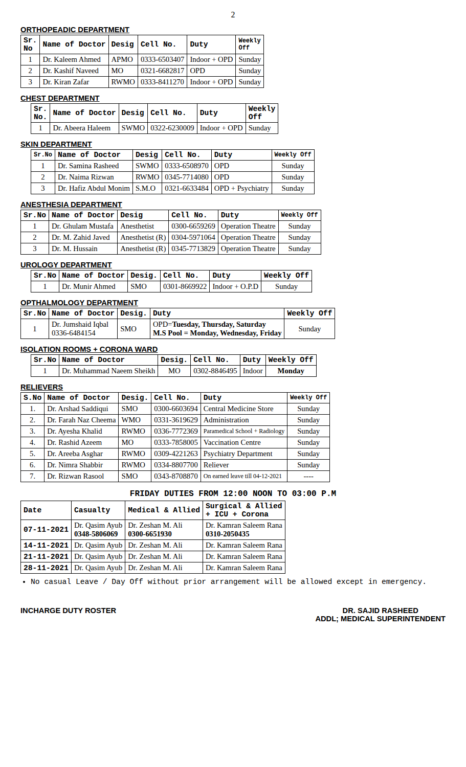2
ORTHOPEADIC DEPARTMENT
| Sr. No | Name of Doctor | Desig | Cell No. | Duty | Weekly Off |
| --- | --- | --- | --- | --- | --- |
| 1 | Dr. Kaleem Ahmed | APMO | 0333-6503407 | Indoor + OPD | Sunday |
| 2 | Dr. Kashif Naveed | MO | 0321-6682817 | OPD | Sunday |
| 3 | Dr. Kiran Zafar | RWMO | 0333-8411270 | Indoor + OPD | Sunday |
CHEST DEPARTMENT
| Sr. No. | Name of Doctor | Desig | Cell No. | Duty | Weekly Off |
| --- | --- | --- | --- | --- | --- |
| 1 | Dr. Abeera Haleem | SWMO | 0322-6230009 | Indoor + OPD | Sunday |
SKIN DEPARTMENT
| Sr.No | Name of Doctor | Desig | Cell No. | Duty | Weekly Off |
| --- | --- | --- | --- | --- | --- |
| 1 | Dr. Samina Rasheed | SWMO | 0333-6508970 | OPD | Sunday |
| 2 | Dr. Naima Rizwan | RWMO | 0345-7714080 | OPD | Sunday |
| 3 | Dr. Hafiz Abdul Monim | S.M.O | 0321-6633484 | OPD + Psychiatry | Sunday |
ANESTHESIA DEPARTMENT
| Sr.No | Name of Doctor | Desig | Cell No. | Duty | Weekly Off |
| --- | --- | --- | --- | --- | --- |
| 1 | Dr. Ghulam Mustafa | Anesthetist | 0300-6659269 | Operation Theatre | Sunday |
| 2 | Dr. M. Zahid Javed | Anesthetist (R) | 0304-5971064 | Operation Theatre | Sunday |
| 3 | Dr. M. Hussain | Anesthetist (R) | 0345-7713829 | Operation Theatre | Sunday |
UROLOGY DEPARTMENT
| Sr.No | Name of Doctor | Desig. | Cell No. | Duty | Weekly Off |
| --- | --- | --- | --- | --- | --- |
| 1 | Dr. Munir Ahmed | SMO | 0301-8669922 | Indoor + O.P.D | Sunday |
OPTHALMOLOGY DEPARTMENT
| Sr.No | Name of Doctor | Desig. | Duty | Weekly Off |
| --- | --- | --- | --- | --- |
| 1 | Dr. Jumshaid Iqbal 0336-6484154 | SMO | OPD= Tuesday, Thursday, Saturday M.S Pool = Monday, Wednesday, Friday | Sunday |
ISOLATION ROOMS + CORONA WARD
| Sr.No | Name of Doctor | Desig. | Cell No. | Duty | Weekly Off |
| --- | --- | --- | --- | --- | --- |
| 1 | Dr. Muhammad Naeem Sheikh | MO | 0302-8846495 | Indoor | Monday |
RELIEVERS
| S.No | Name of Doctor | Desig. | Cell No. | Duty | Weekly Off |
| --- | --- | --- | --- | --- | --- |
| 1. | Dr. Arshad Saddiqui | SMO | 0300-6603694 | Central Medicine Store | Sunday |
| 2. | Dr. Farah Naz Cheema | WMO | 0331-3619629 | Administration | Sunday |
| 3. | Dr. Ayesha Khalid | RWMO | 0336-7772369 | Paramedical School + Radiology | Sunday |
| 4. | Dr. Rashid Azeem | MO | 0333-7858005 | Vaccination Centre | Sunday |
| 5. | Dr. Areeba Asghar | RWMO | 0309-4221263 | Psychiatry Department | Sunday |
| 6. | Dr. Nimra Shabbir | RWMO | 0334-8807700 | Reliever | Sunday |
| 7. | Dr. Rizwan Rasool | SMO | 0343-8708870 | On earned leave till 04-12-2021 | ---- |
FRIDAY DUTIES FROM 12:00 NOON TO 03:00 P.M
| Date | Casualty | Medical & Allied | Surgical & Allied + ICU + Corona |
| --- | --- | --- | --- |
| 07-11-2021 | Dr. Qasim Ayub 0348-5806069 | Dr. Zeshan M. Ali 0300-6651930 | Dr. Kamran Saleem Rana 0310-2050435 |
| 14-11-2021 | Dr. Qasim Ayub | Dr. Zeshan M. Ali | Dr. Kamran Saleem Rana |
| 21-11-2021 | Dr. Qasim Ayub | Dr. Zeshan M. Ali | Dr. Kamran Saleem Rana |
| 28-11-2021 | Dr. Qasim Ayub | Dr. Zeshan M. Ali | Dr. Kamran Saleem Rana |
No casual Leave / Day Off without prior arrangement will be allowed except in emergency.
INCHARGE DUTY ROSTER
DR. SAJID RASHEED
ADDL; MEDICAL SUPERINTENDENT